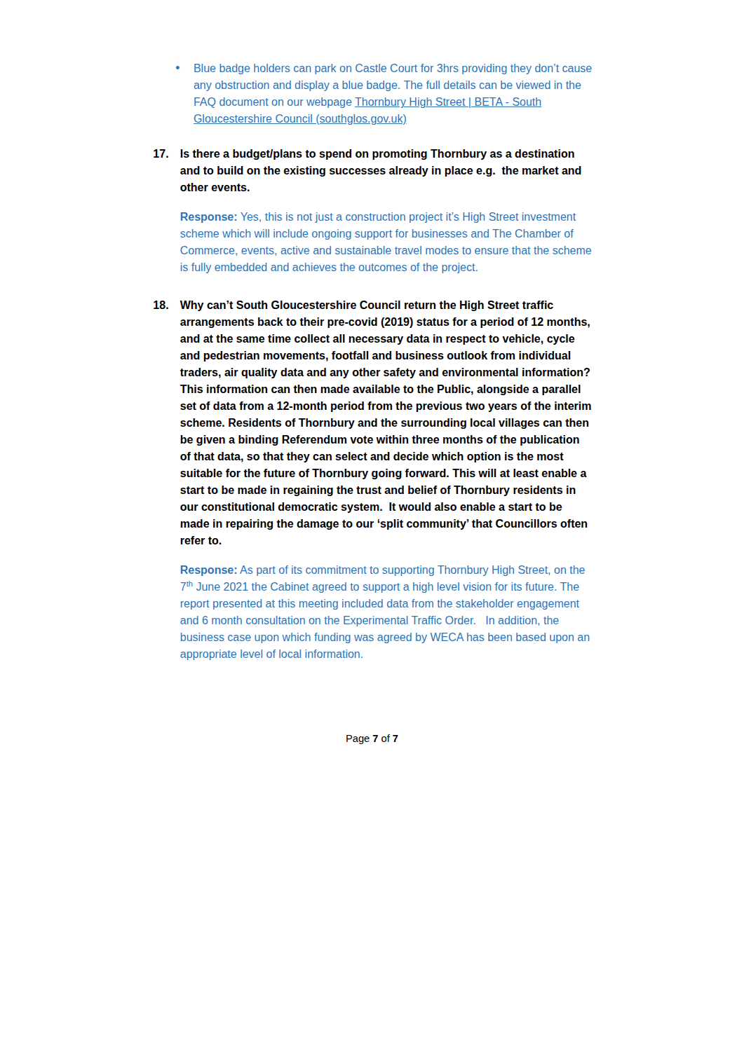Blue badge holders can park on Castle Court for 3hrs providing they don’t cause any obstruction and display a blue badge. The full details can be viewed in the FAQ document on our webpage Thornbury High Street | BETA - South Gloucestershire Council (southglos.gov.uk)
17.
Is there a budget/plans to spend on promoting Thornbury as a destination and to build on the existing successes already in place e.g. the market and other events.
Response: Yes, this is not just a construction project it’s High Street investment scheme which will include ongoing support for businesses and The Chamber of Commerce, events, active and sustainable travel modes to ensure that the scheme is fully embedded and achieves the outcomes of the project.
18.
Why can’t South Gloucestershire Council return the High Street traffic arrangements back to their pre-covid (2019) status for a period of 12 months, and at the same time collect all necessary data in respect to vehicle, cycle and pedestrian movements, footfall and business outlook from individual traders, air quality data and any other safety and environmental information? This information can then made available to the Public, alongside a parallel set of data from a 12-month period from the previous two years of the interim scheme. Residents of Thornbury and the surrounding local villages can then be given a binding Referendum vote within three months of the publication of that data, so that they can select and decide which option is the most suitable for the future of Thornbury going forward. This will at least enable a start to be made in regaining the trust and belief of Thornbury residents in our constitutional democratic system. It would also enable a start to be made in repairing the damage to our ‘split community’ that Councillors often refer to.
Response: As part of its commitment to supporting Thornbury High Street, on the 7th June 2021 the Cabinet agreed to support a high level vision for its future. The report presented at this meeting included data from the stakeholder engagement and 6 month consultation on the Experimental Traffic Order. In addition, the business case upon which funding was agreed by WECA has been based upon an appropriate level of local information.
Page 7 of 7